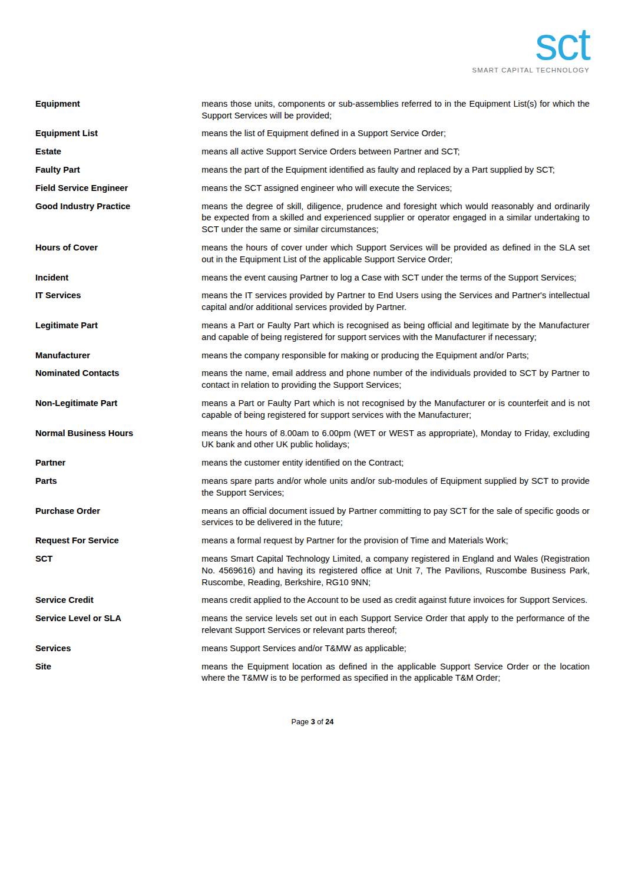sct
SMART CAPITAL TECHNOLOGY
| Equipment | means those units, components or sub-assemblies referred to in the Equipment List(s) for which the Support Services will be provided; |
| Equipment List | means the list of Equipment defined in a Support Service Order; |
| Estate | means all active Support Service Orders between Partner and SCT; |
| Faulty Part | means the part of the Equipment identified as faulty and replaced by a Part supplied by SCT; |
| Field Service Engineer | means the SCT assigned engineer who will execute the Services; |
| Good Industry Practice | means the degree of skill, diligence, prudence and foresight which would reasonably and ordinarily be expected from a skilled and experienced supplier or operator engaged in a similar undertaking to SCT under the same or similar circumstances; |
| Hours of Cover | means the hours of cover under which Support Services will be provided as defined in the SLA set out in the Equipment List of the applicable Support Service Order; |
| Incident | means the event causing Partner to log a Case with SCT under the terms of the Support Services; |
| IT Services | means the IT services provided by Partner to End Users using the Services and Partner's intellectual capital and/or additional services provided by Partner. |
| Legitimate Part | means a Part or Faulty Part which is recognised as being official and legitimate by the Manufacturer and capable of being registered for support services with the Manufacturer if necessary; |
| Manufacturer | means the company responsible for making or producing the Equipment and/or Parts; |
| Nominated Contacts | means the name, email address and phone number of the individuals provided to SCT by Partner to contact in relation to providing the Support Services; |
| Non-Legitimate Part | means a Part or Faulty Part which is not recognised by the Manufacturer or is counterfeit and is not capable of being registered for support services with the Manufacturer; |
| Normal Business Hours | means the hours of 8.00am to 6.00pm (WET or WEST as appropriate), Monday to Friday, excluding UK bank and other UK public holidays; |
| Partner | means the customer entity identified on the Contract; |
| Parts | means spare parts and/or whole units and/or sub-modules of Equipment supplied by SCT to provide the Support Services; |
| Purchase Order | means an official document issued by Partner committing to pay SCT for the sale of specific goods or services to be delivered in the future; |
| Request For Service | means a formal request by Partner for the provision of Time and Materials Work; |
| SCT | means Smart Capital Technology Limited, a company registered in England and Wales (Registration No. 4569616) and having its registered office at Unit 7, The Pavilions, Ruscombe Business Park, Ruscombe, Reading, Berkshire, RG10 9NN; |
| Service Credit | means credit applied to the Account to be used as credit against future invoices for Support Services. |
| Service Level or SLA | means the service levels set out in each Support Service Order that apply to the performance of the relevant Support Services or relevant parts thereof; |
| Services | means Support Services and/or T&MW as applicable; |
| Site | means the Equipment location as defined in the applicable Support Service Order or the location where the T&MW is to be performed as specified in the applicable T&M Order; |
Page 3 of 24